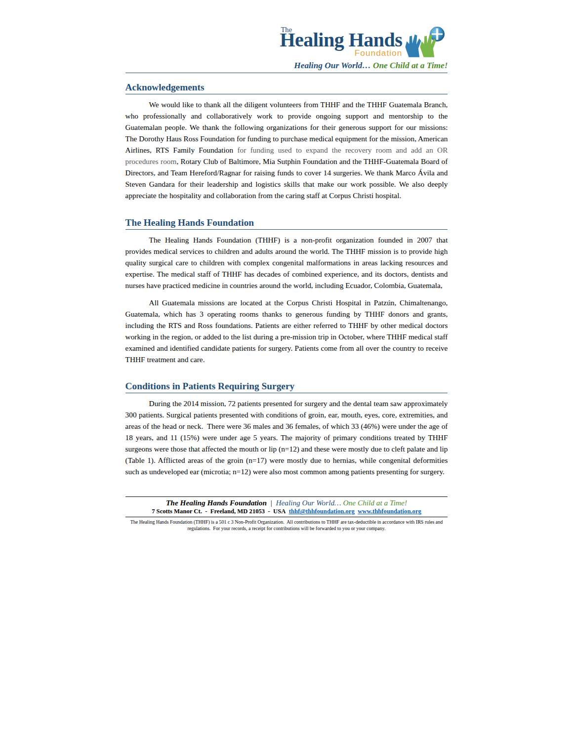The Healing Hands Foundation
Healing Our World… One Child at a Time!
Acknowledgements
We would like to thank all the diligent volunteers from THHF and the THHF Guatemala Branch, who professionally and collaboratively work to provide ongoing support and mentorship to the Guatemalan people. We thank the following organizations for their generous support for our missions: The Dorothy Haus Ross Foundation for funding to purchase medical equipment for the mission, American Airlines, RTS Family Foundation for funding used to expand the recovery room and add an OR procedures room, Rotary Club of Baltimore, Mia Sutphin Foundation and the THHF-Guatemala Board of Directors, and Team Hereford/Ragnar for raising funds to cover 14 surgeries. We thank Marco Ávila and Steven Gandara for their leadership and logistics skills that make our work possible. We also deeply appreciate the hospitality and collaboration from the caring staff at Corpus Christi hospital.
The Healing Hands Foundation
The Healing Hands Foundation (THHF) is a non-profit organization founded in 2007 that provides medical services to children and adults around the world. The THHF mission is to provide high quality surgical care to children with complex congenital malformations in areas lacking resources and expertise. The medical staff of THHF has decades of combined experience, and its doctors, dentists and nurses have practiced medicine in countries around the world, including Ecuador, Colombia, Guatemala,
All Guatemala missions are located at the Corpus Christi Hospital in Patzún, Chimaltenango, Guatemala, which has 3 operating rooms thanks to generous funding by THHF donors and grants, including the RTS and Ross foundations. Patients are either referred to THHF by other medical doctors working in the region, or added to the list during a pre-mission trip in October, where THHF medical staff examined and identified candidate patients for surgery. Patients come from all over the country to receive THHF treatment and care.
Conditions in Patients Requiring Surgery
During the 2014 mission, 72 patients presented for surgery and the dental team saw approximately 300 patients. Surgical patients presented with conditions of groin, ear, mouth, eyes, core, extremities, and areas of the head or neck. There were 36 males and 36 females, of which 33 (46%) were under the age of 18 years, and 11 (15%) were under age 5 years. The majority of primary conditions treated by THHF surgeons were those that affected the mouth or lip (n=12) and these were mostly due to cleft palate and lip (Table 1). Afflicted areas of the groin (n=17) were mostly due to hernias, while congenital deformities such as undeveloped ear (microtia; n=12) were also most common among patients presenting for surgery.
The Healing Hands Foundation | Healing Our World… One Child at a Time!
7 Scotts Manor Ct. - Freeland, MD 21053 - USA thhf@thhfoundation.org www.thhfoundation.org
The Healing Hands Foundation (THHF) is a 501 c 3 Non-Profit Organization. All contributions to THHF are tax-deductible in accordance with IRS rules and regulations. For your records, a receipt for contributions will be forwarded to you or your company.